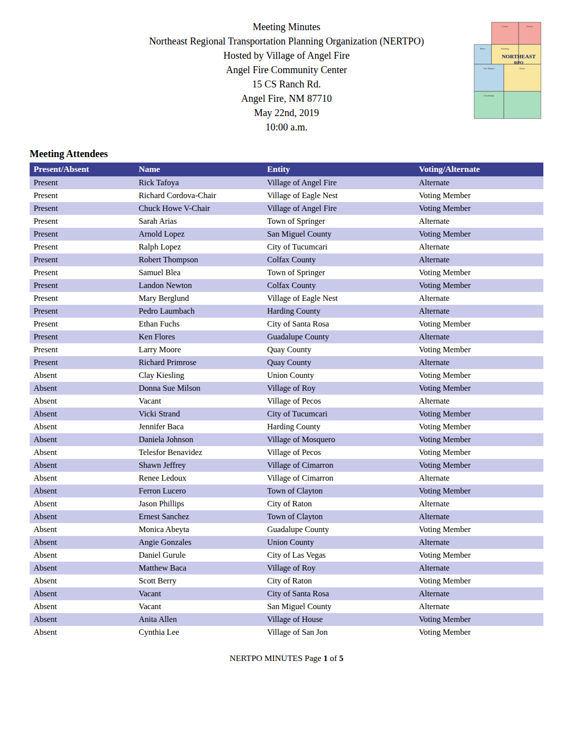Colfax Union Mora Harding San Miguel Quay Guadalupe NORTHEAST RPO
Meeting Minutes
Northeast Regional Transportation Planning Organization (NERTPO)
Hosted by Village of Angel Fire
Angel Fire Community Center
15 CS Ranch Rd.
Angel Fire, NM 87710
May 22nd, 2019
10:00 a.m.
Meeting Attendees
| Present/Absent | Name | Entity | Voting/Alternate |
| --- | --- | --- | --- |
| Present | Rick Tafoya | Village of Angel Fire | Alternate |
| Present | Richard Cordova-Chair | Village of Eagle Nest | Voting Member |
| Present | Chuck Howe V-Chair | Village of Angel Fire | Voting Member |
| Present | Sarah Arias | Town of Springer | Alternate |
| Present | Arnold Lopez | San Miguel County | Voting Member |
| Present | Ralph Lopez | City of Tucumcari | Alternate |
| Present | Robert Thompson | Colfax County | Alternate |
| Present | Samuel Blea | Town of Springer | Voting Member |
| Present | Landon Newton | Colfax County | Voting Member |
| Present | Mary Berglund | Village of Eagle Nest | Alternate |
| Present | Pedro Laumbach | Harding County | Alternate |
| Present | Ethan Fuchs | City of Santa Rosa | Voting Member |
| Present | Ken Flores | Guadalupe County | Alternate |
| Present | Larry Moore | Quay County | Voting Member |
| Present | Richard Primrose | Quay County | Alternate |
| Absent | Clay Kiesling | Union County | Voting Member |
| Absent | Donna Sue Milson | Village of Roy | Voting Member |
| Absent | Vacant | Village of Pecos | Alternate |
| Absent | Vicki Strand | City of Tucumcari | Voting Member |
| Absent | Jennifer Baca | Harding County | Voting Member |
| Absent | Daniela Johnson | Village of Mosquero | Voting Member |
| Absent | Telesfor Benavidez | Village of Pecos | Voting Member |
| Absent | Shawn Jeffrey | Village of Cimarron | Voting Member |
| Absent | Renee Ledoux | Village of Cimarron | Alternate |
| Absent | Ferron Lucero | Town of Clayton | Voting Member |
| Absent | Jason Phillips | City of Raton | Alternate |
| Absent | Ernest Sanchez | Town of Clayton | Alternate |
| Absent | Monica Abeyta | Guadalupe County | Voting Member |
| Absent | Angie Gonzales | Union County | Alternate |
| Absent | Daniel Gurule | City of Las Vegas | Voting Member |
| Absent | Matthew Baca | Village of Roy | Alternate |
| Absent | Scott Berry | City of Raton | Voting Member |
| Absent | Vacant | City of Santa Rosa | Alternate |
| Absent | Vacant | San Miguel County | Alternate |
| Absent | Anita Allen | Village of House | Voting Member |
| Absent | Cynthia Lee | Village of San Jon | Voting Member |
NERTPO MINUTES Page 1 of 5